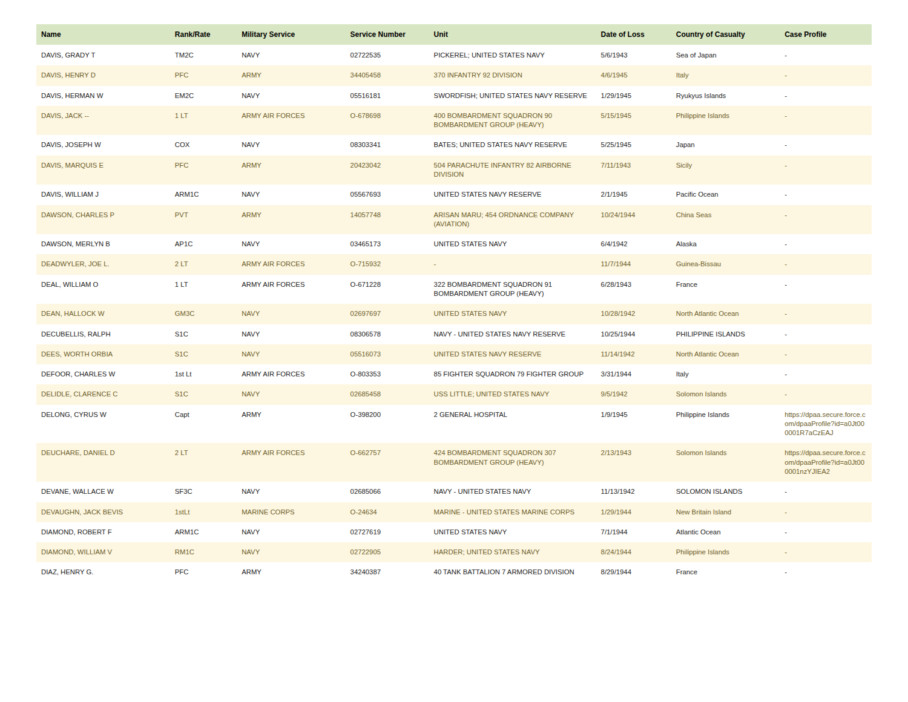| Name | Rank/Rate | Military Service | Service Number | Unit | Date of Loss | Country of Casualty | Case Profile |
| --- | --- | --- | --- | --- | --- | --- | --- |
| DAVIS, GRADY T | TM2C | NAVY | 02722535 | PICKEREL; UNITED STATES NAVY | 5/6/1943 | Sea of Japan | - |
| DAVIS, HENRY D | PFC | ARMY | 34405458 | 370 INFANTRY 92 DIVISION | 4/6/1945 | Italy | - |
| DAVIS, HERMAN W | EM2C | NAVY | 05516181 | SWORDFISH; UNITED STATES NAVY RESERVE | 1/29/1945 | Ryukyus Islands | - |
| DAVIS, JACK -- | 1 LT | ARMY AIR FORCES | O-678698 | 400 BOMBARDMENT SQUADRON 90 BOMBARDMENT GROUP (HEAVY) | 5/15/1945 | Philippine Islands | - |
| DAVIS, JOSEPH W | COX | NAVY | 08303341 | BATES; UNITED STATES NAVY RESERVE | 5/25/1945 | Japan | - |
| DAVIS, MARQUIS E | PFC | ARMY | 20423042 | 504 PARACHUTE INFANTRY 82 AIRBORNE DIVISION | 7/11/1943 | Sicily | - |
| DAVIS, WILLIAM J | ARM1C | NAVY | 05567693 | UNITED STATES NAVY RESERVE | 2/1/1945 | Pacific Ocean | - |
| DAWSON, CHARLES P | PVT | ARMY | 14057748 | ARISAN MARU; 454 ORDNANCE COMPANY (AVIATION) | 10/24/1944 | China Seas | - |
| DAWSON, MERLYN B | AP1C | NAVY | 03465173 | UNITED STATES NAVY | 6/4/1942 | Alaska | - |
| DEADWYLER, JOE L. | 2 LT | ARMY AIR FORCES | O-715932 | - | 11/7/1944 | Guinea-Bissau | - |
| DEAL, WILLIAM O | 1 LT | ARMY AIR FORCES | O-671228 | 322 BOMBARDMENT SQUADRON 91 BOMBARDMENT GROUP (HEAVY) | 6/28/1943 | France | - |
| DEAN, HALLOCK W | GM3C | NAVY | 02697697 | UNITED STATES NAVY | 10/28/1942 | North Atlantic Ocean | - |
| DECUBELLIS, RALPH | S1C | NAVY | 08306578 | NAVY - UNITED STATES NAVY RESERVE | 10/25/1944 | PHILIPPINE ISLANDS | - |
| DEES, WORTH ORBIA | S1C | NAVY | 05516073 | UNITED STATES NAVY RESERVE | 11/14/1942 | North Atlantic Ocean | - |
| DEFOOR, CHARLES W | 1st Lt | ARMY AIR FORCES | O-803353 | 85 FIGHTER SQUADRON 79 FIGHTER GROUP | 3/31/1944 | Italy | - |
| DELIDLE, CLARENCE C | S1C | NAVY | 02685458 | USS LITTLE; UNITED STATES NAVY | 9/5/1942 | Solomon Islands | - |
| DELONG, CYRUS W | Capt | ARMY | O-398200 | 2 GENERAL HOSPITAL | 1/9/1945 | Philippine Islands | https://dpaa.secure.force.com/dpaaProfile?id=a0Jt000001R7aCzEAJ |
| DEUCHARE, DANIEL D | 2 LT | ARMY AIR FORCES | O-662757 | 424 BOMBARDMENT SQUADRON 307 BOMBARDMENT GROUP (HEAVY) | 2/13/1943 | Solomon Islands | https://dpaa.secure.force.com/dpaaProfile?id=a0Jt000001nzYJIEA2 |
| DEVANE, WALLACE W | SF3C | NAVY | 02685066 | NAVY - UNITED STATES NAVY | 11/13/1942 | SOLOMON ISLANDS | - |
| DEVAUGHN, JACK BEVIS | 1stLt | MARINE CORPS | O-24634 | MARINE - UNITED STATES MARINE CORPS | 1/29/1944 | New Britain Island | - |
| DIAMOND, ROBERT F | ARM1C | NAVY | 02727619 | UNITED STATES NAVY | 7/1/1944 | Atlantic Ocean | - |
| DIAMOND, WILLIAM V | RM1C | NAVY | 02722905 | HARDER; UNITED STATES NAVY | 8/24/1944 | Philippine Islands | - |
| DIAZ, HENRY G. | PFC | ARMY | 34240387 | 40 TANK BATTALION 7 ARMORED DIVISION | 8/29/1944 | France | - |